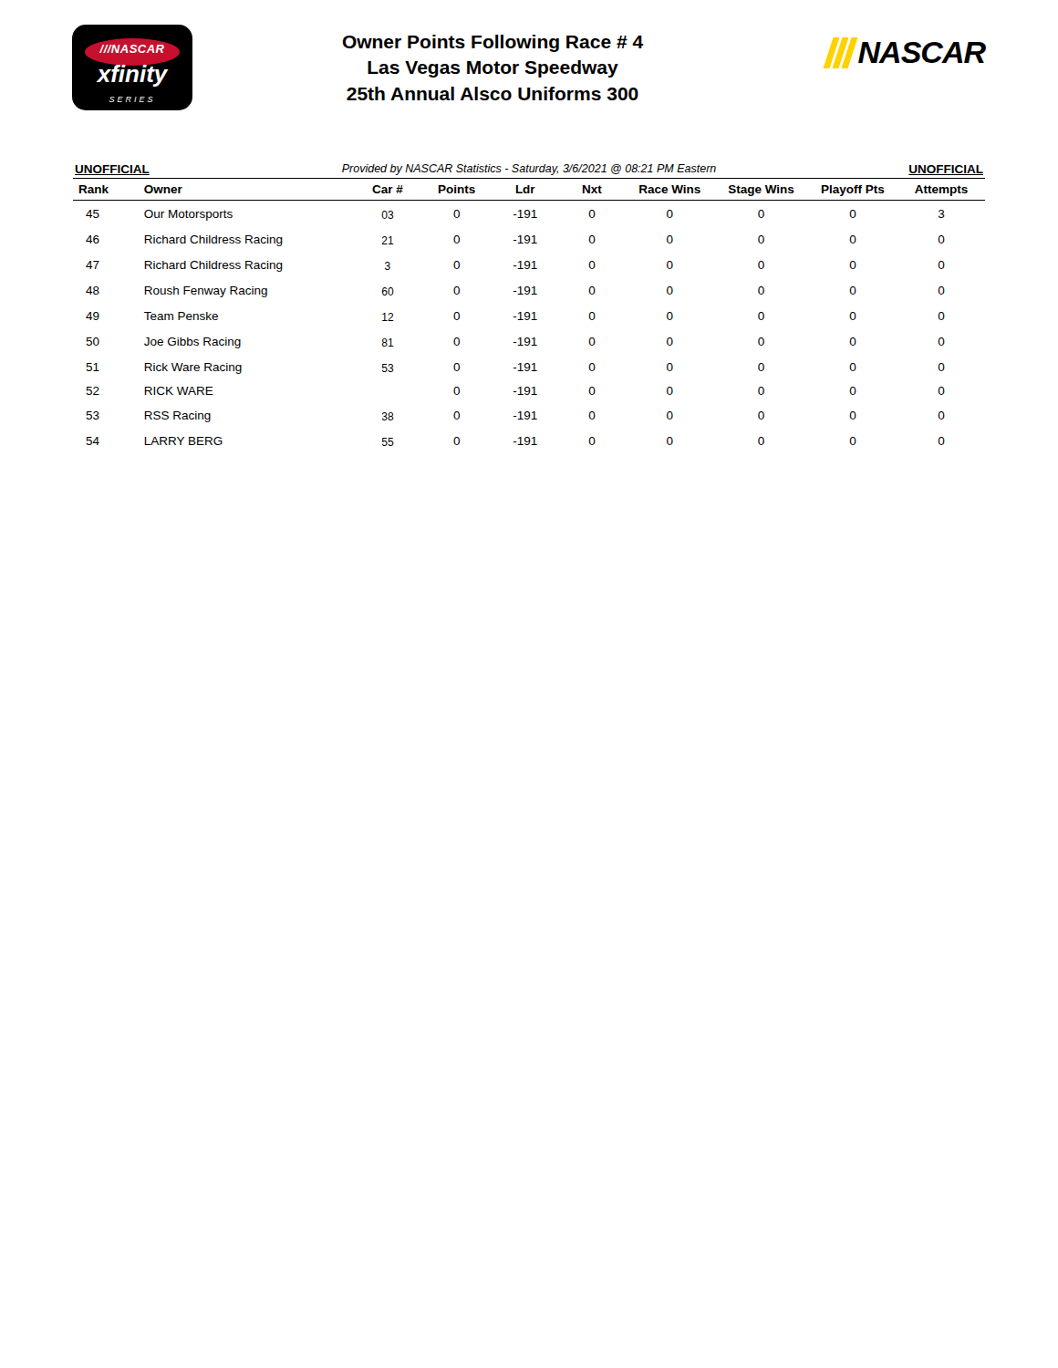///NASCAR
xfinity
SERIES
Owner Points Following Race # 4
Las Vegas Motor Speedway
25th Annual Alsco Uniforms 300
NASCAR
Provided by NASCAR Statistics - Saturday, 3/6/2021 @ 08:21 PM Eastern
UNOFFICIAL UNOFFICIAL
| Rank | Owner | Car # | Points | Ldr | Nxt | Race Wins | Stage Wins | Playoff Pts | Attempts |
| --- | --- | --- | --- | --- | --- | --- | --- | --- | --- |
| 45 | Our Motorsports | 03 | 0 | -191 | 0 | 0 | 0 | 0 | 3 |
| 46 | Richard Childress Racing | 21 | 0 | -191 | 0 | 0 | 0 | 0 | 0 |
| 47 | Richard Childress Racing | 3 | 0 | -191 | 0 | 0 | 0 | 0 | 0 |
| 48 | Roush Fenway Racing | 60 | 0 | -191 | 0 | 0 | 0 | 0 | 0 |
| 49 | Team Penske | 12 | 0 | -191 | 0 | 0 | 0 | 0 | 0 |
| 50 | Joe Gibbs Racing | 81 | 0 | -191 | 0 | 0 | 0 | 0 | 0 |
| 51 | Rick Ware Racing | 53 | 0 | -191 | 0 | 0 | 0 | 0 | 0 |
| 52 | RICK WARE | | 0 | -191 | 0 | 0 | 0 | 0 | 0 |
| 53 | RSS Racing | 38 | 0 | -191 | 0 | 0 | 0 | 0 | 0 |
| 54 | LARRY BERG | 55 | 0 | -191 | 0 | 0 | 0 | 0 | 0 |